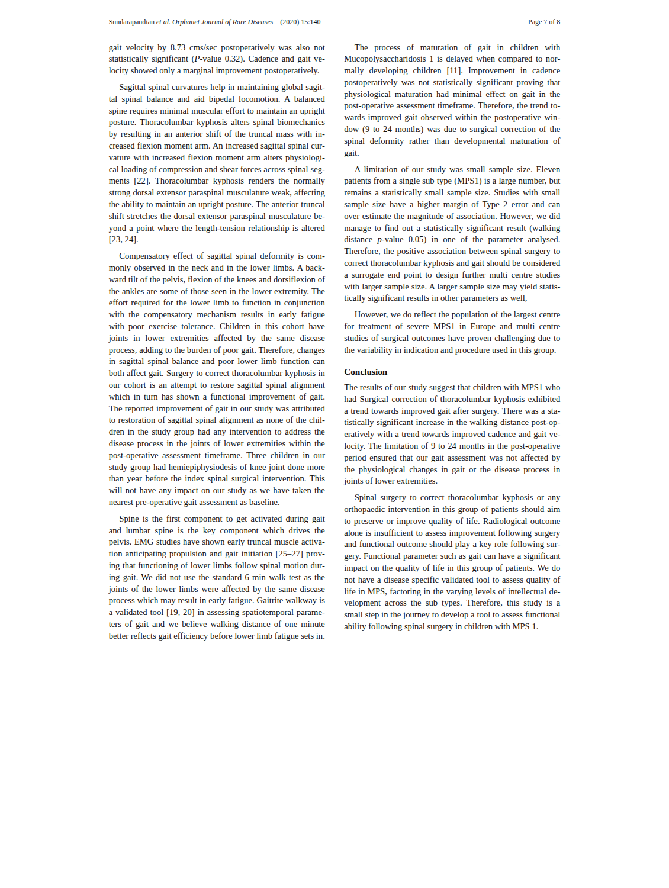Sundarapandian et al. Orphanet Journal of Rare Diseases (2020) 15:140 Page 7 of 8
gait velocity by 8.73 cms/sec postoperatively was also not statistically significant (P-value 0.32). Cadence and gait velocity showed only a marginal improvement postoperatively.
Sagittal spinal curvatures help in maintaining global sagittal spinal balance and aid bipedal locomotion. A balanced spine requires minimal muscular effort to maintain an upright posture. Thoracolumbar kyphosis alters spinal biomechanics by resulting in an anterior shift of the truncal mass with increased flexion moment arm. An increased sagittal spinal curvature with increased flexion moment arm alters physiological loading of compression and shear forces across spinal segments [22]. Thoracolumbar kyphosis renders the normally strong dorsal extensor paraspinal musculature weak, affecting the ability to maintain an upright posture. The anterior truncal shift stretches the dorsal extensor paraspinal musculature beyond a point where the length-tension relationship is altered [23, 24].
Compensatory effect of sagittal spinal deformity is commonly observed in the neck and in the lower limbs. A backward tilt of the pelvis, flexion of the knees and dorsiflexion of the ankles are some of those seen in the lower extremity. The effort required for the lower limb to function in conjunction with the compensatory mechanism results in early fatigue with poor exercise tolerance. Children in this cohort have joints in lower extremities affected by the same disease process, adding to the burden of poor gait. Therefore, changes in sagittal spinal balance and poor lower limb function can both affect gait. Surgery to correct thoracolumbar kyphosis in our cohort is an attempt to restore sagittal spinal alignment which in turn has shown a functional improvement of gait. The reported improvement of gait in our study was attributed to restoration of sagittal spinal alignment as none of the children in the study group had any intervention to address the disease process in the joints of lower extremities within the post-operative assessment timeframe. Three children in our study group had hemiepiphysiodesis of knee joint done more than year before the index spinal surgical intervention. This will not have any impact on our study as we have taken the nearest pre-operative gait assessment as baseline.
Spine is the first component to get activated during gait and lumbar spine is the key component which drives the pelvis. EMG studies have shown early truncal muscle activation anticipating propulsion and gait initiation [25–27] proving that functioning of lower limbs follow spinal motion during gait. We did not use the standard 6 min walk test as the joints of the lower limbs were affected by the same disease process which may result in early fatigue. Gaitrite walkway is a validated tool [19, 20] in assessing spatiotemporal parameters of gait and we believe walking distance of one minute better reflects gait efficiency before lower limb fatigue sets in.
The process of maturation of gait in children with Mucopolysaccharidosis 1 is delayed when compared to normally developing children [11]. Improvement in cadence postoperatively was not statistically significant proving that physiological maturation had minimal effect on gait in the post-operative assessment timeframe. Therefore, the trend towards improved gait observed within the postoperative window (9 to 24 months) was due to surgical correction of the spinal deformity rather than developmental maturation of gait.
A limitation of our study was small sample size. Eleven patients from a single sub type (MPS1) is a large number, but remains a statistically small sample size. Studies with small sample size have a higher margin of Type 2 error and can over estimate the magnitude of association. However, we did manage to find out a statistically significant result (walking distance p-value 0.05) in one of the parameter analysed. Therefore, the positive association between spinal surgery to correct thoracolumbar kyphosis and gait should be considered a surrogate end point to design further multi centre studies with larger sample size. A larger sample size may yield statistically significant results in other parameters as well,
However, we do reflect the population of the largest centre for treatment of severe MPS1 in Europe and multi centre studies of surgical outcomes have proven challenging due to the variability in indication and procedure used in this group.
Conclusion
The results of our study suggest that children with MPS1 who had Surgical correction of thoracolumbar kyphosis exhibited a trend towards improved gait after surgery. There was a statistically significant increase in the walking distance post-operatively with a trend towards improved cadence and gait velocity. The limitation of 9 to 24 months in the post-operative period ensured that our gait assessment was not affected by the physiological changes in gait or the disease process in joints of lower extremities.
Spinal surgery to correct thoracolumbar kyphosis or any orthopaedic intervention in this group of patients should aim to preserve or improve quality of life. Radiological outcome alone is insufficient to assess improvement following surgery and functional outcome should play a key role following surgery. Functional parameter such as gait can have a significant impact on the quality of life in this group of patients. We do not have a disease specific validated tool to assess quality of life in MPS, factoring in the varying levels of intellectual development across the sub types. Therefore, this study is a small step in the journey to develop a tool to assess functional ability following spinal surgery in children with MPS 1.